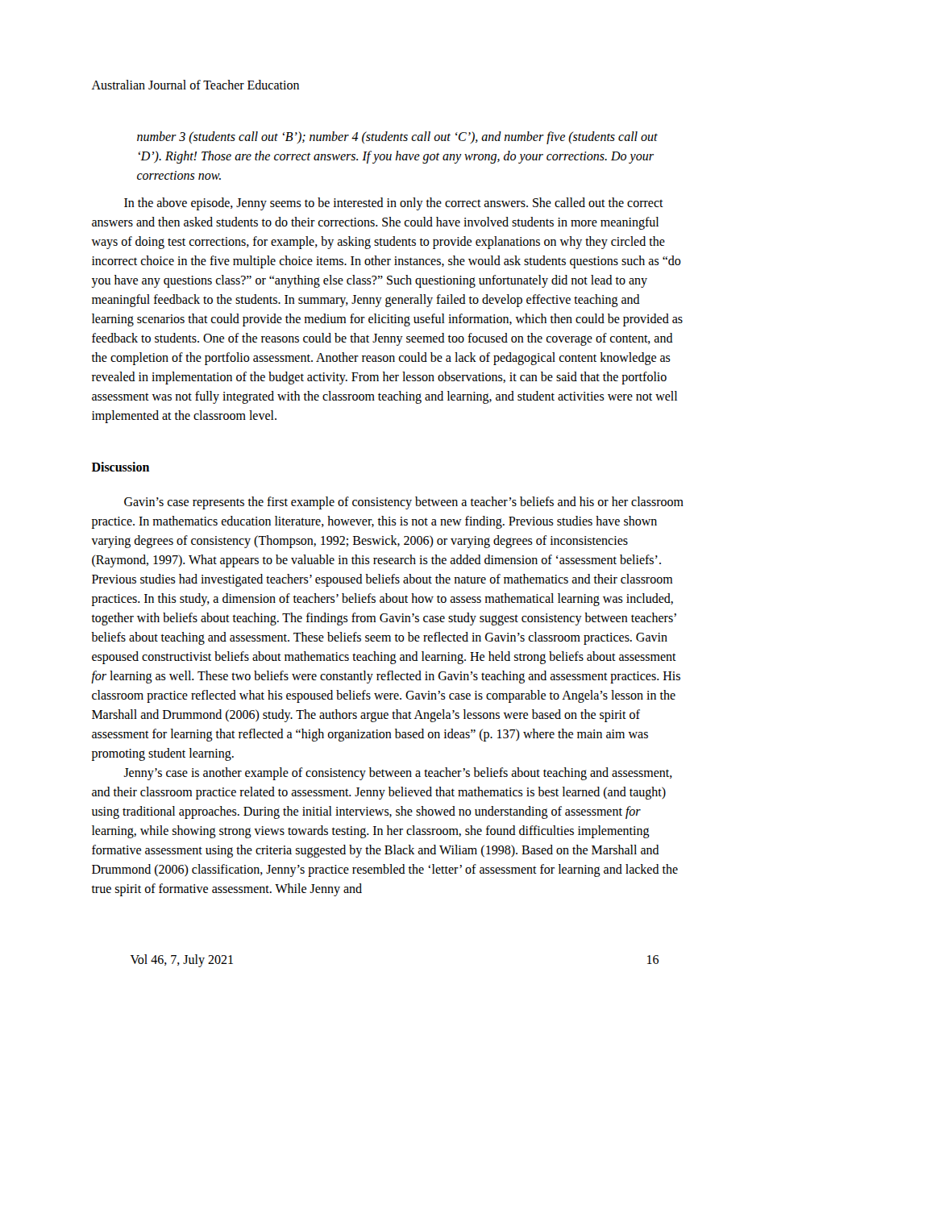Australian Journal of Teacher Education
number 3 (students call out ‘B’); number 4 (students call out ‘C’), and number five (students call out ‘D’). Right! Those are the correct answers. If you have got any wrong, do your corrections. Do your corrections now.
In the above episode, Jenny seems to be interested in only the correct answers. She called out the correct answers and then asked students to do their corrections. She could have involved students in more meaningful ways of doing test corrections, for example, by asking students to provide explanations on why they circled the incorrect choice in the five multiple choice items. In other instances, she would ask students questions such as “do you have any questions class?” or “anything else class?” Such questioning unfortunately did not lead to any meaningful feedback to the students. In summary, Jenny generally failed to develop effective teaching and learning scenarios that could provide the medium for eliciting useful information, which then could be provided as feedback to students. One of the reasons could be that Jenny seemed too focused on the coverage of content, and the completion of the portfolio assessment. Another reason could be a lack of pedagogical content knowledge as revealed in implementation of the budget activity. From her lesson observations, it can be said that the portfolio assessment was not fully integrated with the classroom teaching and learning, and student activities were not well implemented at the classroom level.
Discussion
Gavin’s case represents the first example of consistency between a teacher’s beliefs and his or her classroom practice. In mathematics education literature, however, this is not a new finding. Previous studies have shown varying degrees of consistency (Thompson, 1992; Beswick, 2006) or varying degrees of inconsistencies (Raymond, 1997). What appears to be valuable in this research is the added dimension of ‘assessment beliefs’. Previous studies had investigated teachers’ espoused beliefs about the nature of mathematics and their classroom practices. In this study, a dimension of teachers’ beliefs about how to assess mathematical learning was included, together with beliefs about teaching. The findings from Gavin’s case study suggest consistency between teachers’ beliefs about teaching and assessment. These beliefs seem to be reflected in Gavin’s classroom practices. Gavin espoused constructivist beliefs about mathematics teaching and learning. He held strong beliefs about assessment for learning as well. These two beliefs were constantly reflected in Gavin’s teaching and assessment practices. His classroom practice reflected what his espoused beliefs were. Gavin’s case is comparable to Angela’s lesson in the Marshall and Drummond (2006) study. The authors argue that Angela’s lessons were based on the spirit of assessment for learning that reflected a “high organization based on ideas” (p. 137) where the main aim was promoting student learning.
Jenny’s case is another example of consistency between a teacher’s beliefs about teaching and assessment, and their classroom practice related to assessment. Jenny believed that mathematics is best learned (and taught) using traditional approaches. During the initial interviews, she showed no understanding of assessment for learning, while showing strong views towards testing. In her classroom, she found difficulties implementing formative assessment using the criteria suggested by the Black and Wiliam (1998). Based on the Marshall and Drummond (2006) classification, Jenny’s practice resembled the ‘letter’ of assessment for learning and lacked the true spirit of formative assessment. While Jenny and
Vol 46, 7, July 2021 16